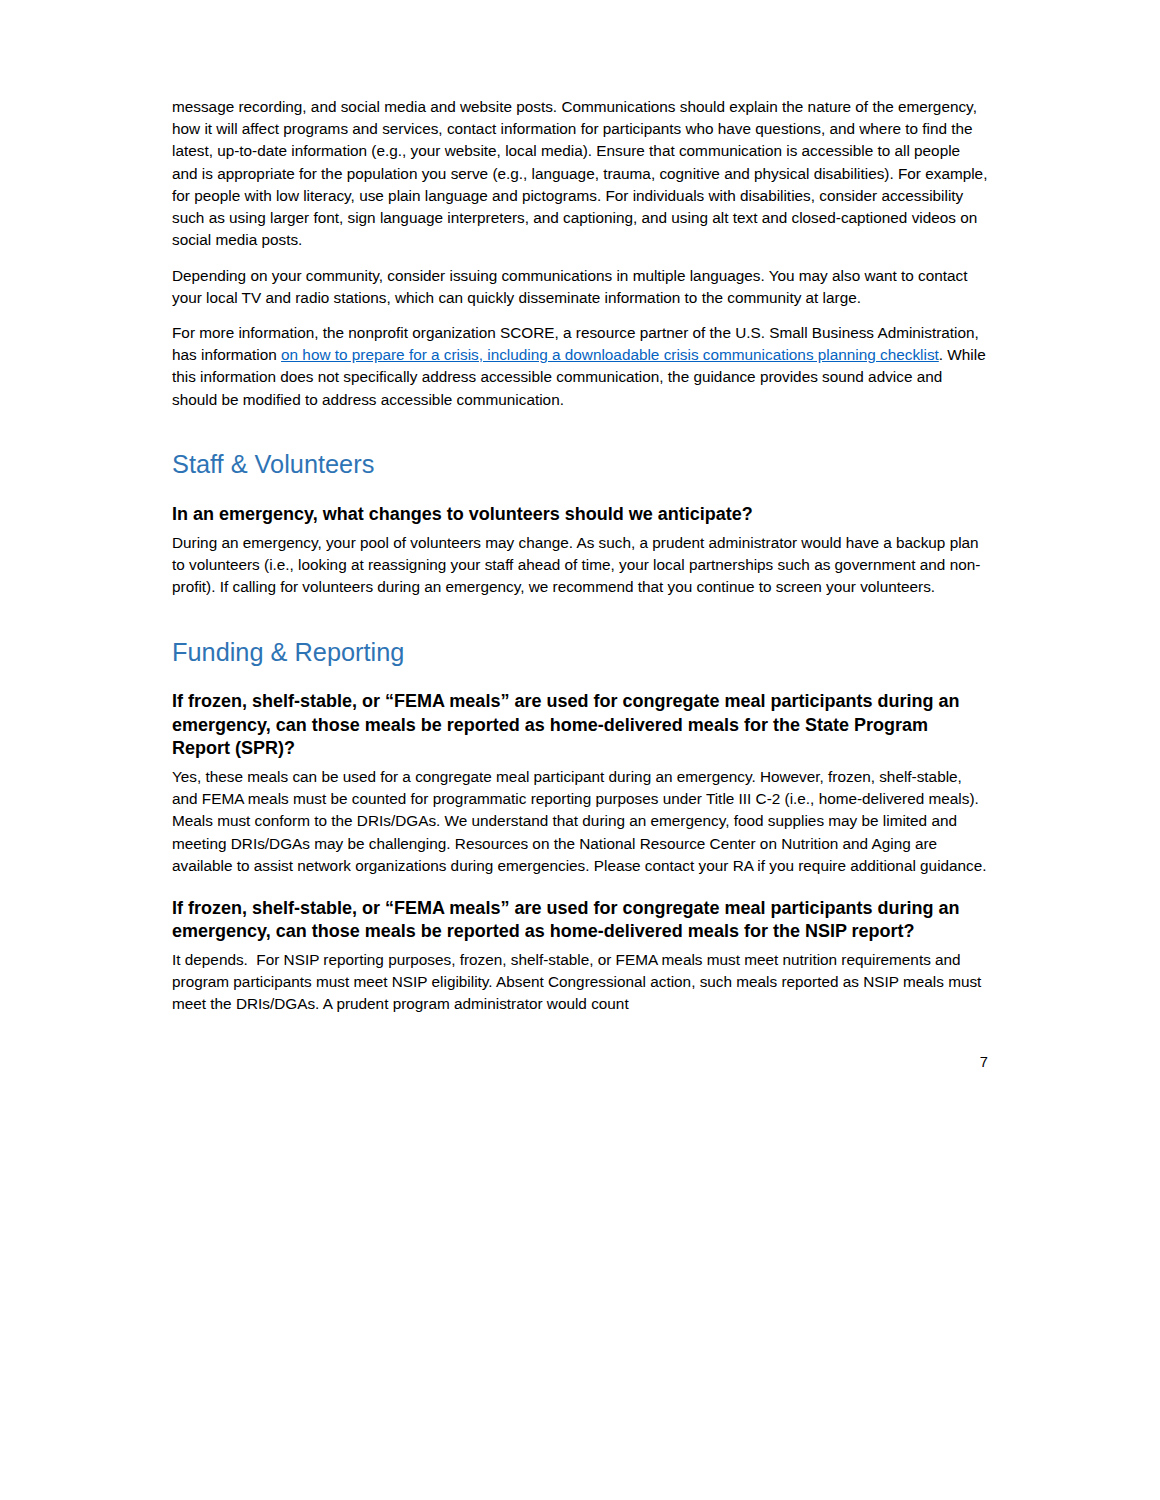message recording, and social media and website posts. Communications should explain the nature of the emergency, how it will affect programs and services, contact information for participants who have questions, and where to find the latest, up-to-date information (e.g., your website, local media). Ensure that communication is accessible to all people and is appropriate for the population you serve (e.g., language, trauma, cognitive and physical disabilities). For example, for people with low literacy, use plain language and pictograms. For individuals with disabilities, consider accessibility such as using larger font, sign language interpreters, and captioning, and using alt text and closed-captioned videos on social media posts.
Depending on your community, consider issuing communications in multiple languages. You may also want to contact your local TV and radio stations, which can quickly disseminate information to the community at large.
For more information, the nonprofit organization SCORE, a resource partner of the U.S. Small Business Administration, has information on how to prepare for a crisis, including a downloadable crisis communications planning checklist. While this information does not specifically address accessible communication, the guidance provides sound advice and should be modified to address accessible communication.
Staff & Volunteers
In an emergency, what changes to volunteers should we anticipate?
During an emergency, your pool of volunteers may change. As such, a prudent administrator would have a backup plan to volunteers (i.e., looking at reassigning your staff ahead of time, your local partnerships such as government and non-profit). If calling for volunteers during an emergency, we recommend that you continue to screen your volunteers.
Funding & Reporting
If frozen, shelf-stable, or “FEMA meals” are used for congregate meal participants during an emergency, can those meals be reported as home-delivered meals for the State Program Report (SPR)?
Yes, these meals can be used for a congregate meal participant during an emergency. However, frozen, shelf-stable, and FEMA meals must be counted for programmatic reporting purposes under Title III C-2 (i.e., home-delivered meals). Meals must conform to the DRIs/DGAs. We understand that during an emergency, food supplies may be limited and meeting DRIs/DGAs may be challenging. Resources on the National Resource Center on Nutrition and Aging are available to assist network organizations during emergencies. Please contact your RA if you require additional guidance.
If frozen, shelf-stable, or “FEMA meals” are used for congregate meal participants during an emergency, can those meals be reported as home-delivered meals for the NSIP report?
It depends. For NSIP reporting purposes, frozen, shelf-stable, or FEMA meals must meet nutrition requirements and program participants must meet NSIP eligibility. Absent Congressional action, such meals reported as NSIP meals must meet the DRIs/DGAs. A prudent program administrator would count
7